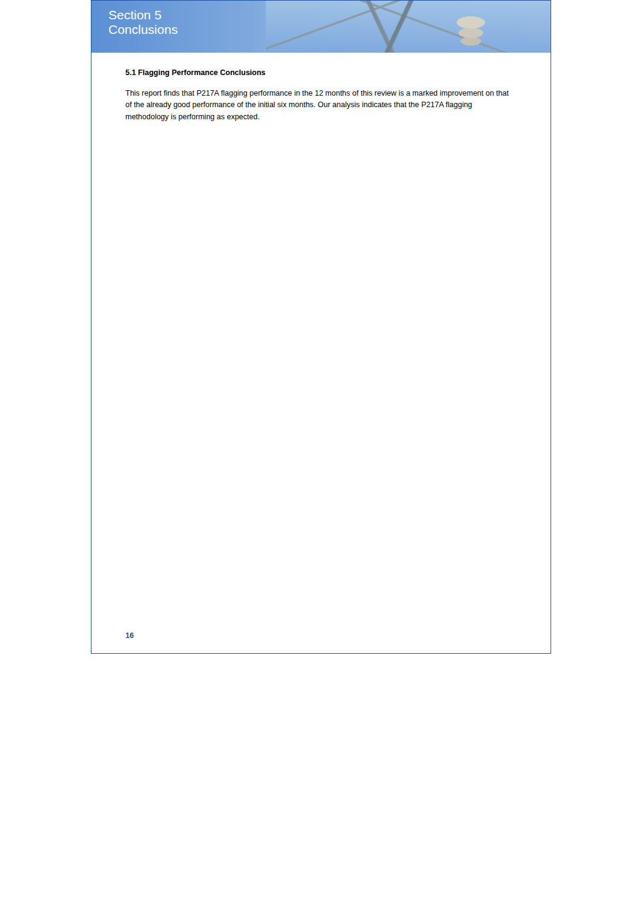Section 5
Conclusions
5.1 Flagging Performance Conclusions
This report finds that P217A flagging performance in the 12 months of this review is a marked improvement on that of the already good performance of the initial six months. Our analysis indicates that the P217A flagging methodology is performing as expected.
16